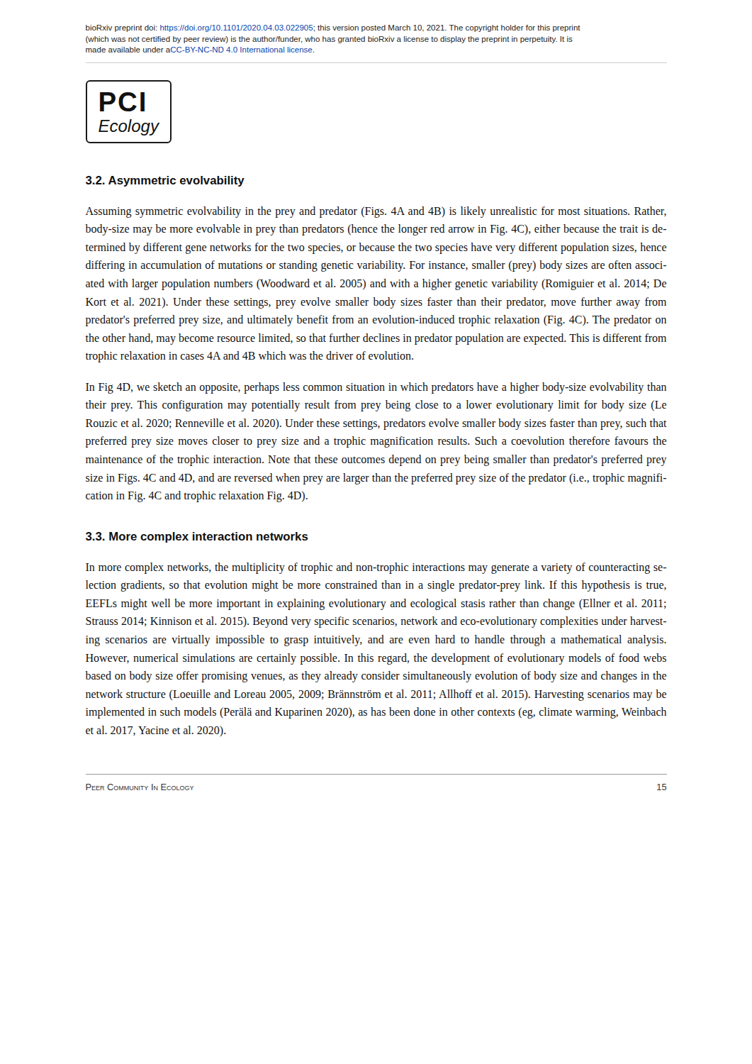bioRxiv preprint doi: https://doi.org/10.1101/2020.04.03.022905; this version posted March 10, 2021. The copyright holder for this preprint
(which was not certified by peer review) is the author/funder, who has granted bioRxiv a license to display the preprint in perpetuity. It is
made available under aCC-BY-NC-ND 4.0 International license.
PCI Ecology
3.2. Asymmetric evolvability
Assuming symmetric evolvability in the prey and predator (Figs. 4A and 4B) is likely unrealistic for most situations. Rather, body-size may be more evolvable in prey than predators (hence the longer red arrow in Fig. 4C), either because the trait is determined by different gene networks for the two species, or because the two species have very different population sizes, hence differing in accumulation of mutations or standing genetic variability. For instance, smaller (prey) body sizes are often associated with larger population numbers (Woodward et al. 2005) and with a higher genetic variability (Romiguier et al. 2014; De Kort et al. 2021). Under these settings, prey evolve smaller body sizes faster than their predator, move further away from predator's preferred prey size, and ultimately benefit from an evolution-induced trophic relaxation (Fig. 4C). The predator on the other hand, may become resource limited, so that further declines in predator population are expected. This is different from trophic relaxation in cases 4A and 4B which was the driver of evolution.
In Fig 4D, we sketch an opposite, perhaps less common situation in which predators have a higher body-size evolvability than their prey. This configuration may potentially result from prey being close to a lower evolutionary limit for body size (Le Rouzic et al. 2020; Renneville et al. 2020). Under these settings, predators evolve smaller body sizes faster than prey, such that preferred prey size moves closer to prey size and a trophic magnification results. Such a coevolution therefore favours the maintenance of the trophic interaction. Note that these outcomes depend on prey being smaller than predator's preferred prey size in Figs. 4C and 4D, and are reversed when prey are larger than the preferred prey size of the predator (i.e., trophic magnification in Fig. 4C and trophic relaxation Fig. 4D).
3.3. More complex interaction networks
In more complex networks, the multiplicity of trophic and non-trophic interactions may generate a variety of counteracting selection gradients, so that evolution might be more constrained than in a single predator-prey link. If this hypothesis is true, EEFLs might well be more important in explaining evolutionary and ecological stasis rather than change (Ellner et al. 2011; Strauss 2014; Kinnison et al. 2015). Beyond very specific scenarios, network and eco-evolutionary complexities under harvesting scenarios are virtually impossible to grasp intuitively, and are even hard to handle through a mathematical analysis. However, numerical simulations are certainly possible. In this regard, the development of evolutionary models of food webs based on body size offer promising venues, as they already consider simultaneously evolution of body size and changes in the network structure (Loeuille and Loreau 2005, 2009; Brännström et al. 2011; Allhoff et al. 2015). Harvesting scenarios may be implemented in such models (Perälä and Kuparinen 2020), as has been done in other contexts (eg, climate warming, Weinbach et al. 2017, Yacine et al. 2020).
Peer Community In Ecology 15